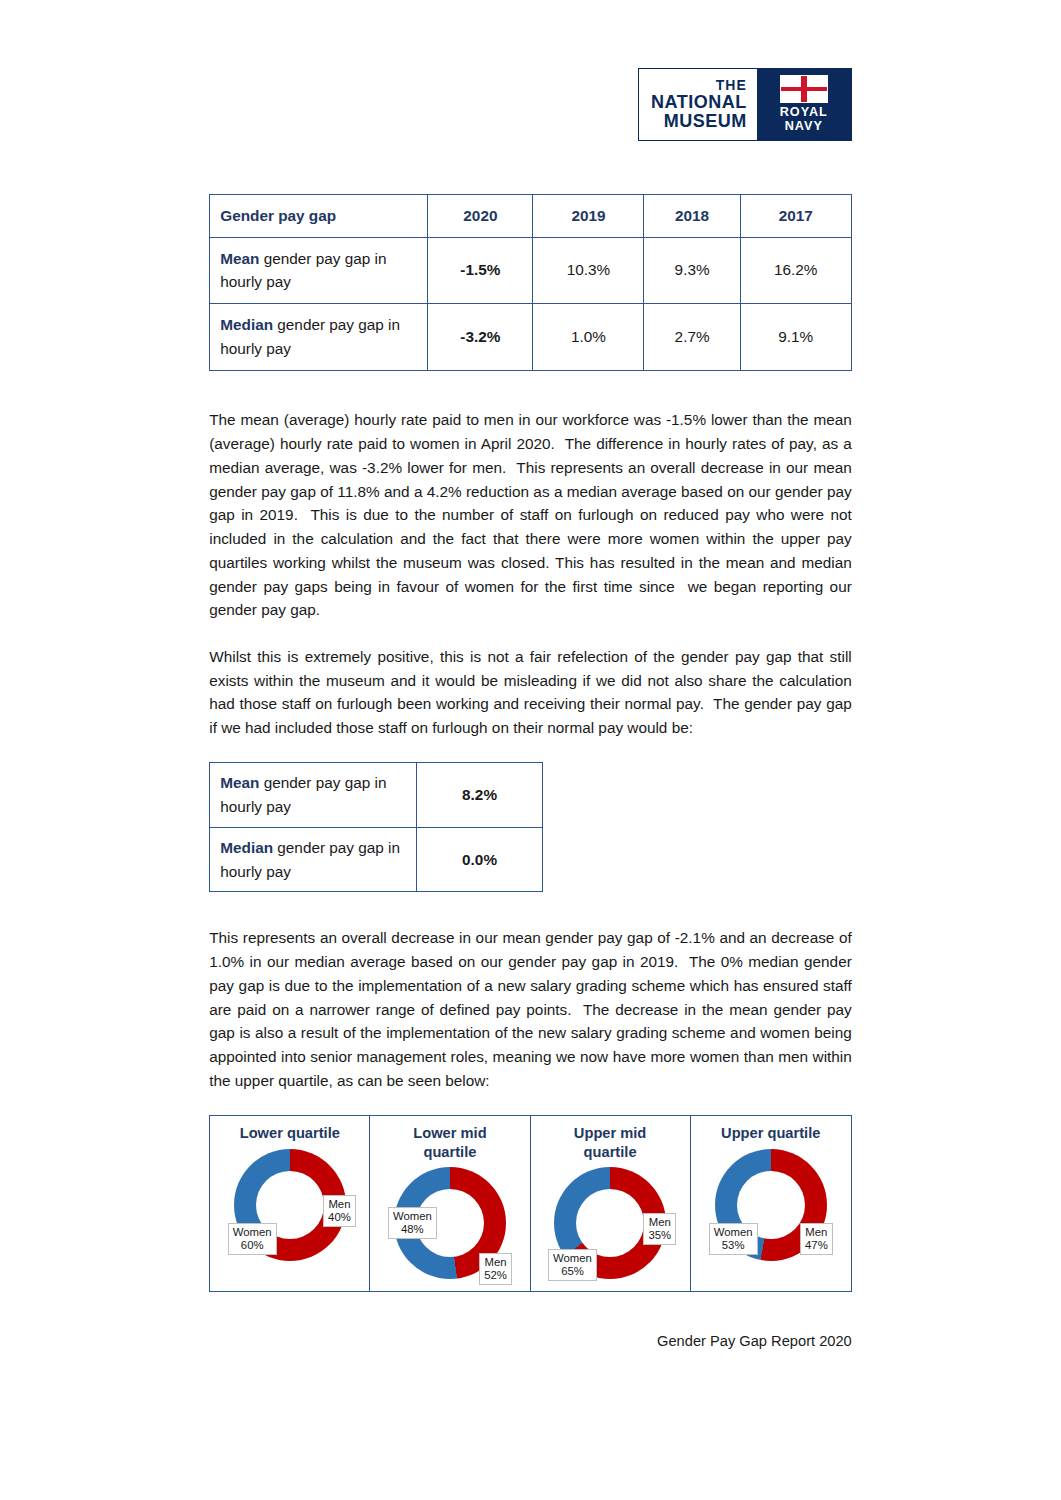THE NATIONAL MUSEUM
ROYAL
NAVY
| Gender pay gap | 2020 | 2019 | 2018 | 2017 |
| --- | --- | --- | --- | --- |
| Mean gender pay gap in hourly pay | -1.5% | 10.3% | 9.3% | 16.2% |
| Median gender pay gap in hourly pay | -3.2% | 1.0% | 2.7% | 9.1% |
The mean (average) hourly rate paid to men in our workforce was -1.5% lower than the mean (average) hourly rate paid to women in April 2020. The difference in hourly rates of pay, as a median average, was -3.2% lower for men. This represents an overall decrease in our mean gender pay gap of 11.8% and a 4.2% reduction as a median average based on our gender pay gap in 2019. This is due to the number of staff on furlough on reduced pay who were not included in the calculation and the fact that there were more women within the upper pay quartiles working whilst the museum was closed. This has resulted in the mean and median gender pay gaps being in favour of women for the first time since we began reporting our gender pay gap.
Whilst this is extremely positive, this is not a fair refelection of the gender pay gap that still exists within the museum and it would be misleading if we did not also share the calculation had those staff on furlough been working and receiving their normal pay. The gender pay gap if we had included those staff on furlough on their normal pay would be:
| Mean gender pay gap in hourly pay | 8.2% |
| Median gender pay gap in hourly pay | 0.0% |
This represents an overall decrease in our mean gender pay gap of -2.1% and an decrease of 1.0% in our median average based on our gender pay gap in 2019. The 0% median gender pay gap is due to the implementation of a new salary grading scheme which has ensured staff are paid on a narrower range of defined pay points. The decrease in the mean gender pay gap is also a result of the implementation of the new salary grading scheme and women being appointed into senior management roles, meaning we now have more women than men within the upper quartile, as can be seen below:
Lower quartile
Women
60%
Men
40%
Lower mid
quartile
Women
48%
Men
52%
Upper mid
quartile
Women
65%
Men
35%
Upper quartile
Women
53%
Men
47%
Gender Pay Gap Report 2020